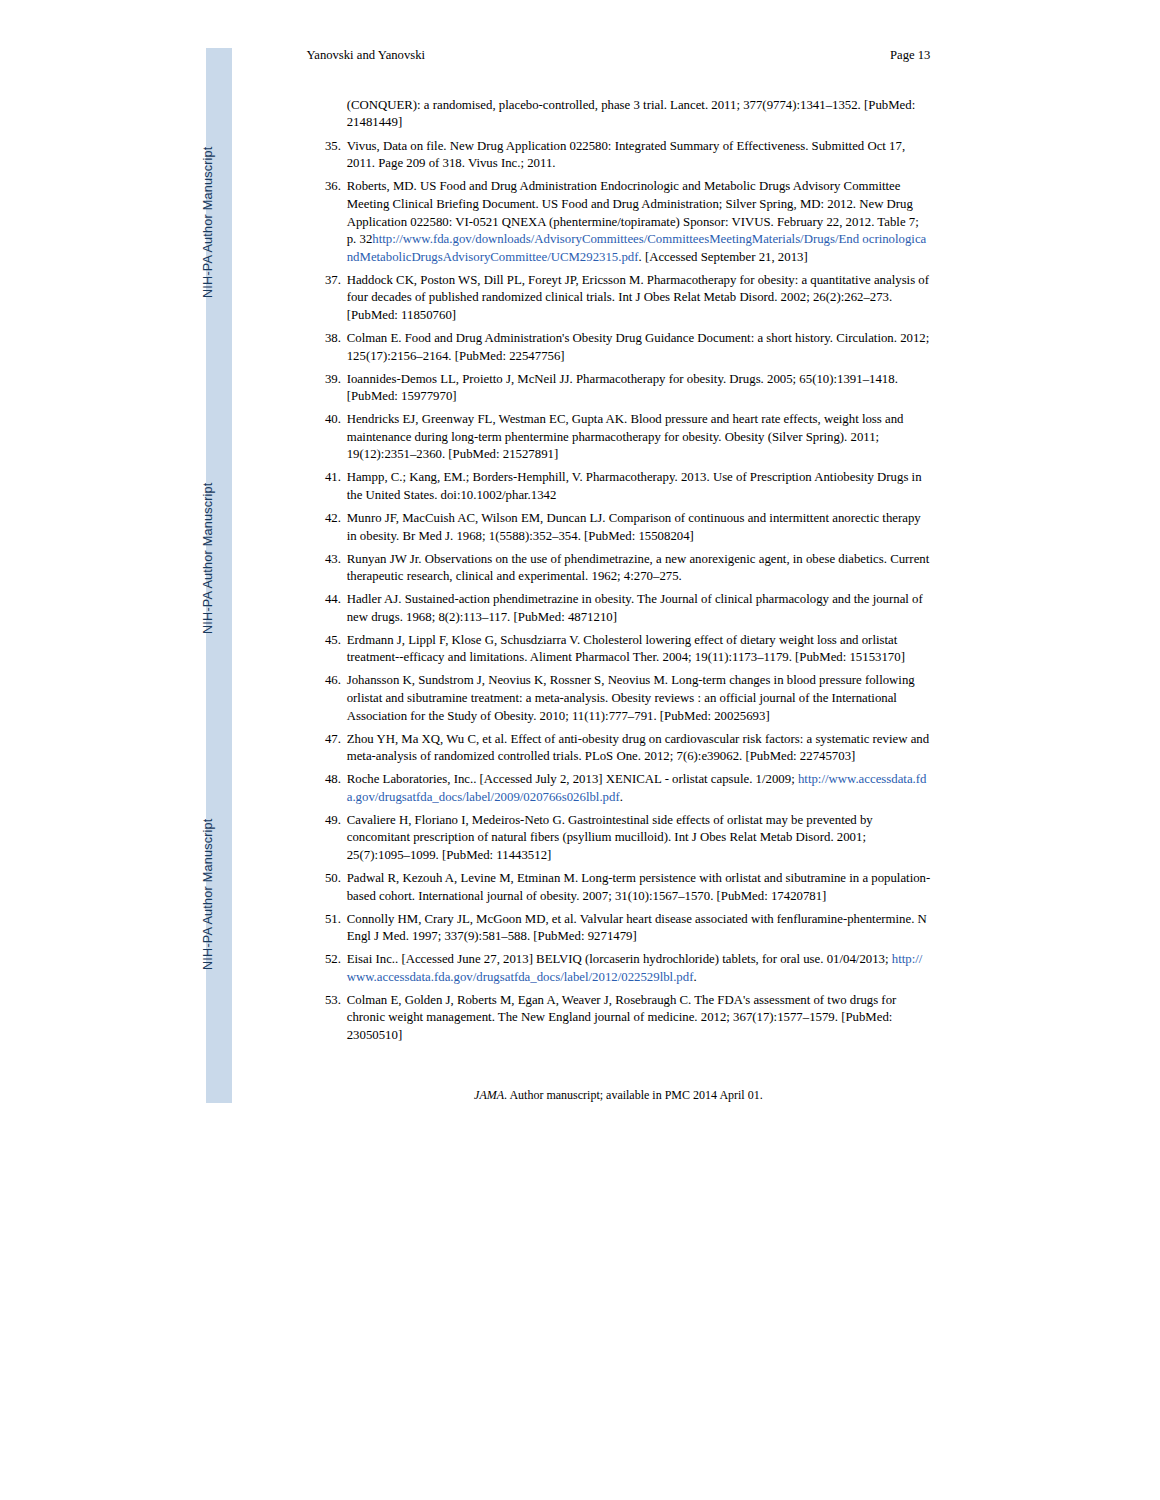NIH-PA Author Manuscript
NIH-PA Author Manuscript
NIH-PA Author Manuscript
Yanovski and Yanovski
Page 13
(CONQUER): a randomised, placebo-controlled, phase 3 trial. Lancet. 2011; 377(9774):1341–1352. [PubMed: 21481449]
35. Vivus, Data on file. New Drug Application 022580: Integrated Summary of Effectiveness. Submitted Oct 17, 2011. Page 209 of 318. Vivus Inc.; 2011.
36. Roberts, MD. US Food and Drug Administration Endocrinologic and Metabolic Drugs Advisory Committee Meeting Clinical Briefing Document. US Food and Drug Administration; Silver Spring, MD: 2012. New Drug Application 022580: VI-0521 QNEXA (phentermine/topiramate) Sponsor: VIVUS. February 22, 2012. Table 7; p. 32http://www.fda.gov/downloads/AdvisoryCommittees/CommitteesMeetingMaterials/Drugs/End ocrinologicandMetabolicDrugsAdvisoryCommittee/UCM292315.pdf. [Accessed September 21, 2013]
37. Haddock CK, Poston WS, Dill PL, Foreyt JP, Ericsson M. Pharmacotherapy for obesity: a quantitative analysis of four decades of published randomized clinical trials. Int J Obes Relat Metab Disord. 2002; 26(2):262–273. [PubMed: 11850760]
38. Colman E. Food and Drug Administration's Obesity Drug Guidance Document: a short history. Circulation. 2012; 125(17):2156–2164. [PubMed: 22547756]
39. Ioannides-Demos LL, Proietto J, McNeil JJ. Pharmacotherapy for obesity. Drugs. 2005; 65(10):1391–1418. [PubMed: 15977970]
40. Hendricks EJ, Greenway FL, Westman EC, Gupta AK. Blood pressure and heart rate effects, weight loss and maintenance during long-term phentermine pharmacotherapy for obesity. Obesity (Silver Spring). 2011; 19(12):2351–2360. [PubMed: 21527891]
41. Hampp, C.; Kang, EM.; Borders-Hemphill, V. Pharmacotherapy. 2013. Use of Prescription Antiobesity Drugs in the United States. doi:10.1002/phar.1342
42. Munro JF, MacCuish AC, Wilson EM, Duncan LJ. Comparison of continuous and intermittent anorectic therapy in obesity. Br Med J. 1968; 1(5588):352–354. [PubMed: 15508204]
43. Runyan JW Jr. Observations on the use of phendimetrazine, a new anorexigenic agent, in obese diabetics. Current therapeutic research, clinical and experimental. 1962; 4:270–275.
44. Hadler AJ. Sustained-action phendimetrazine in obesity. The Journal of clinical pharmacology and the journal of new drugs. 1968; 8(2):113–117. [PubMed: 4871210]
45. Erdmann J, Lippl F, Klose G, Schusdziarra V. Cholesterol lowering effect of dietary weight loss and orlistat treatment--efficacy and limitations. Aliment Pharmacol Ther. 2004; 19(11):1173–1179. [PubMed: 15153170]
46. Johansson K, Sundstrom J, Neovius K, Rossner S, Neovius M. Long-term changes in blood pressure following orlistat and sibutramine treatment: a meta-analysis. Obesity reviews : an official journal of the International Association for the Study of Obesity. 2010; 11(11):777–791. [PubMed: 20025693]
47. Zhou YH, Ma XQ, Wu C, et al. Effect of anti-obesity drug on cardiovascular risk factors: a systematic review and meta-analysis of randomized controlled trials. PLoS One. 2012; 7(6):e39062. [PubMed: 22745703]
48. Roche Laboratories, Inc.. [Accessed July 2, 2013] XENICAL - orlistat capsule. 1/2009; http://www.accessdata.fda.gov/drugsatfda_docs/label/2009/020766s026lbl.pdf.
49. Cavaliere H, Floriano I, Medeiros-Neto G. Gastrointestinal side effects of orlistat may be prevented by concomitant prescription of natural fibers (psyllium mucilloid). Int J Obes Relat Metab Disord. 2001; 25(7):1095–1099. [PubMed: 11443512]
50. Padwal R, Kezouh A, Levine M, Etminan M. Long-term persistence with orlistat and sibutramine in a population-based cohort. International journal of obesity. 2007; 31(10):1567–1570. [PubMed: 17420781]
51. Connolly HM, Crary JL, McGoon MD, et al. Valvular heart disease associated with fenfluramine-phentermine. N Engl J Med. 1997; 337(9):581–588. [PubMed: 9271479]
52. Eisai Inc.. [Accessed June 27, 2013] BELVIQ (lorcaserin hydrochloride) tablets, for oral use. 01/04/2013; http://www.accessdata.fda.gov/drugsatfda_docs/label/2012/022529lbl.pdf.
53. Colman E, Golden J, Roberts M, Egan A, Weaver J, Rosebraugh C. The FDA's assessment of two drugs for chronic weight management. The New England journal of medicine. 2012; 367(17):1577–1579. [PubMed: 23050510]
JAMA. Author manuscript; available in PMC 2014 April 01.